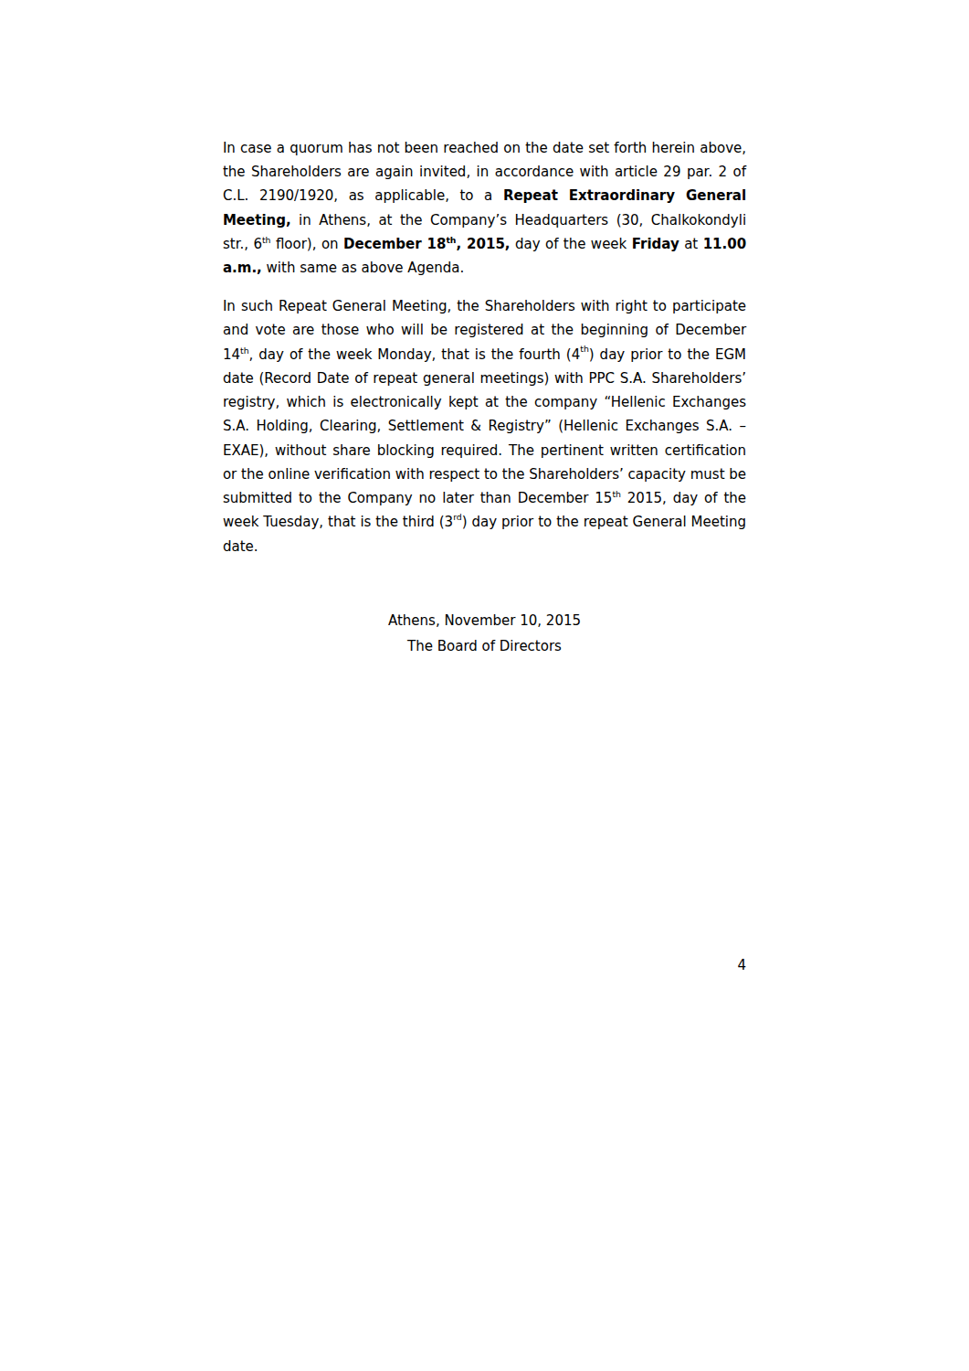In case a quorum has not been reached on the date set forth herein above, the Shareholders are again invited, in accordance with article 29 par. 2 of C.L. 2190/1920, as applicable, to a Repeat Extraordinary General Meeting, in Athens, at the Company’s Headquarters (30, Chalkokondyli str., 6th floor), on December 18th, 2015, day of the week Friday at 11.00 a.m., with same as above Agenda.
In such Repeat General Meeting, the Shareholders with right to participate and vote are those who will be registered at the beginning of December 14th, day of the week Monday, that is the fourth (4th) day prior to the EGM date (Record Date of repeat general meetings) with PPC S.A. Shareholders’ registry, which is electronically kept at the company “Hellenic Exchanges S.A. Holding, Clearing, Settlement & Registry” (Hellenic Exchanges S.A. – EXAE), without share blocking required. The pertinent written certification or the online verification with respect to the Shareholders’ capacity must be submitted to the Company no later than December 15th 2015, day of the week Tuesday, that is the third (3rd) day prior to the repeat General Meeting date.
Athens, November 10, 2015
The Board of Directors
4